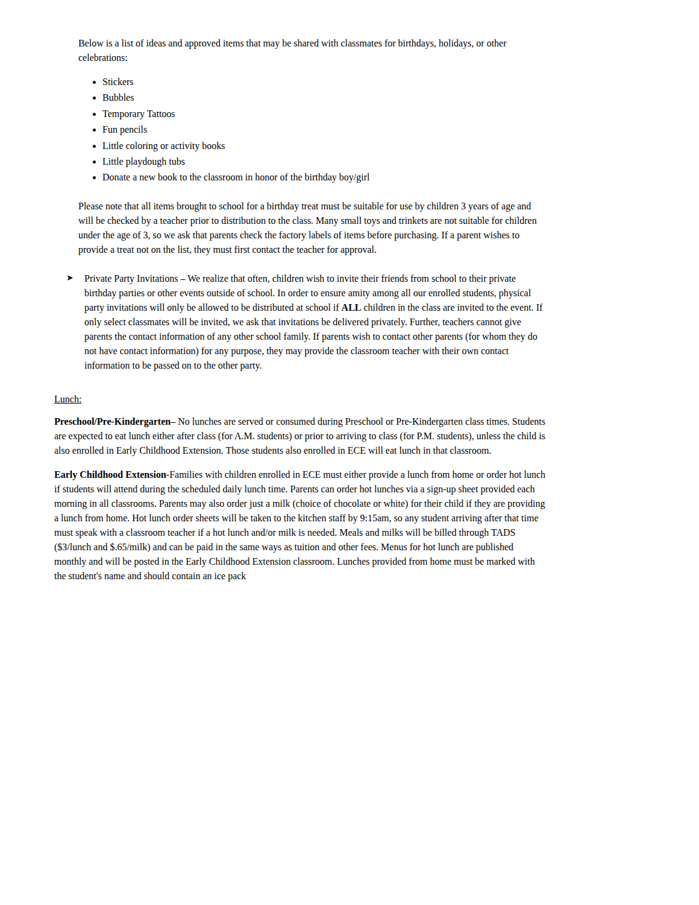Below is a list of ideas and approved items that may be shared with classmates for birthdays, holidays, or other celebrations:
Stickers
Bubbles
Temporary Tattoos
Fun pencils
Little coloring or activity books
Little playdough tubs
Donate a new book to the classroom in honor of the birthday boy/girl
Please note that all items brought to school for a birthday treat must be suitable for use by children 3 years of age and will be checked by a teacher prior to distribution to the class. Many small toys and trinkets are not suitable for children under the age of 3, so we ask that parents check the factory labels of items before purchasing. If a parent wishes to provide a treat not on the list, they must first contact the teacher for approval.
Private Party Invitations – We realize that often, children wish to invite their friends from school to their private birthday parties or other events outside of school. In order to ensure amity among all our enrolled students, physical party invitations will only be allowed to be distributed at school if ALL children in the class are invited to the event. If only select classmates will be invited, we ask that invitations be delivered privately. Further, teachers cannot give parents the contact information of any other school family. If parents wish to contact other parents (for whom they do not have contact information) for any purpose, they may provide the classroom teacher with their own contact information to be passed on to the other party.
Lunch:
Preschool/Pre-Kindergarten– No lunches are served or consumed during Preschool or Pre-Kindergarten class times. Students are expected to eat lunch either after class (for A.M. students) or prior to arriving to class (for P.M. students), unless the child is also enrolled in Early Childhood Extension. Those students also enrolled in ECE will eat lunch in that classroom.
Early Childhood Extension-Families with children enrolled in ECE must either provide a lunch from home or order hot lunch if students will attend during the scheduled daily lunch time. Parents can order hot lunches via a sign-up sheet provided each morning in all classrooms. Parents may also order just a milk (choice of chocolate or white) for their child if they are providing a lunch from home. Hot lunch order sheets will be taken to the kitchen staff by 9:15am, so any student arriving after that time must speak with a classroom teacher if a hot lunch and/or milk is needed. Meals and milks will be billed through TADS ($3/lunch and $.65/milk) and can be paid in the same ways as tuition and other fees. Menus for hot lunch are published monthly and will be posted in the Early Childhood Extension classroom. Lunches provided from home must be marked with the student's name and should contain an ice pack